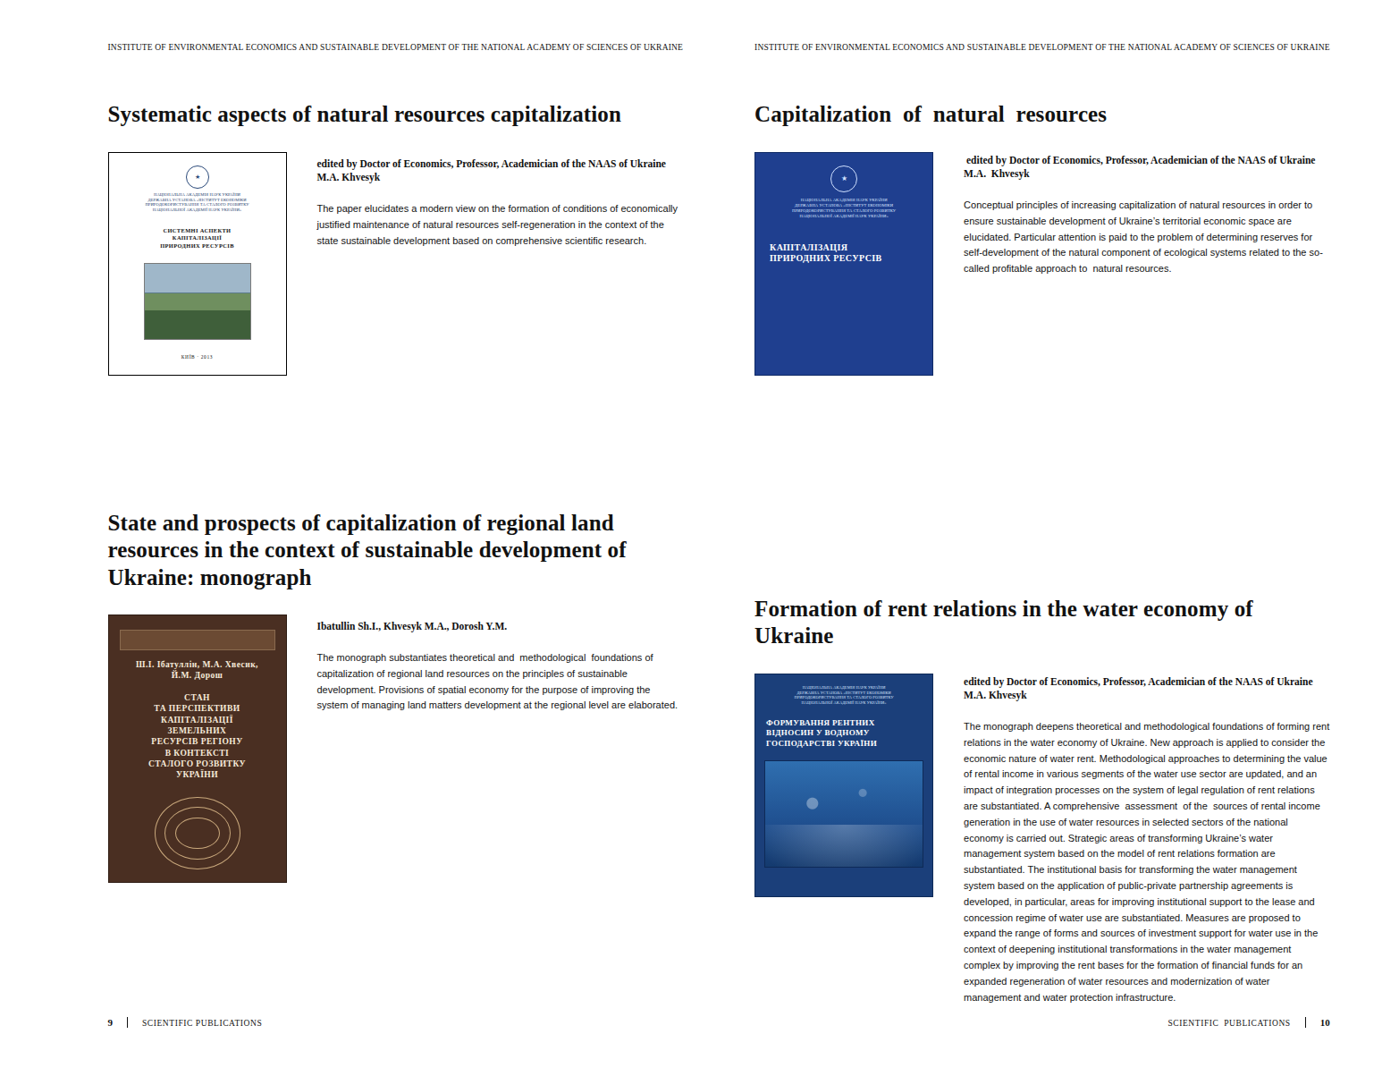Institute of Environmental Economics and Sustainable Development of the National Academy of Sciences of Ukraine
Systematic aspects of natural resources capitalization
★
НАЦІОНАЛЬНА АКАДЕМІЯ НАУК УКРАЇНИ
ДЕРЖАВНА УСТАНОВА «ІНСТИТУТ ЕКОНОМІКИ
ПРИРОДОКОРИСТУВАННЯ ТА СТАЛОГО РОЗВИТКУ
НАЦІОНАЛЬНОЇ АКАДЕМІЇ НАУК УКРАЇНИ»
СИСТЕМНІ АСПЕКТИ
КАПІТАЛІЗАЦІЇ
ПРИРОДНИХ РЕСУРСІВ
КИЇВ · 2013
edited by Doctor of Economics, Professor, Academician of the NAAS of Ukraine M.A. Khvesyk
The paper elucidates a modern view on the formation of conditions of economically justified maintenance of natural resources self-regeneration in the context of the state sustainable development based on comprehensive scientific research.
State and prospects of capitalization of regional land resources in the context of sustainable development of Ukraine: monograph
Ш.І. Ібатуллін, М.А. Хвесик,
Й.М. Дорош
СТАН
ТА ПЕРСПЕКТИВИ
КАПІТАЛІЗАЦІЇ
ЗЕМЕЛЬНИХ
РЕСУРСІВ РЕГІОНУ
В КОНТЕКСТІ
СТАЛОГО РОЗВИТКУ
УКРАЇНИ
Ibatullin Sh.I., Khvesyk M.A., Dorosh Y.M.
The monograph substantiates theoretical and methodological foundations of capitalization of regional land resources on the principles of sustainable development. Provisions of spatial economy for the purpose of improving the system of managing land matters development at the regional level are elaborated.
9 Scientific publications
Institute of Environmental Economics and Sustainable Development of the National Academy of Sciences of Ukraine
Capitalization of natural resources
★
НАЦІОНАЛЬНА АКАДЕМІЯ НАУК УКРАЇНИ
ДЕРЖАВНА УСТАНОВА «ІНСТИТУТ ЕКОНОМІКИ
ПРИРОДОКОРИСТУВАННЯ ТА СТАЛОГО РОЗВИТКУ
НАЦІОНАЛЬНОЇ АКАДЕМІЇ НАУК УКРАЇНИ»
КАПІТАЛІЗАЦІЯ
ПРИРОДНИХ РЕСУРСІВ
edited by Doctor of Economics, Professor, Academician of the NAAS of Ukraine M.A. Khvesyk
Conceptual principles of increasing capitalization of natural resources in order to ensure sustainable development of Ukraine’s territorial economic space are elucidated. Particular attention is paid to the problem of determining reserves for self-development of the natural component of ecological systems related to the so-called profitable approach to natural resources.
Formation of rent relations in the water economy of Ukraine
НАЦІОНАЛЬНА АКАДЕМІЯ НАУК УКРАЇНИ
ДЕРЖАВНА УСТАНОВА «ІНСТИТУТ ЕКОНОМІКИ
ПРИРОДОКОРИСТУВАННЯ ТА СТАЛОГО РОЗВИТКУ
НАЦІОНАЛЬНОЇ АКАДЕМІЇ НАУК УКРАЇНИ»
ФОРМУВАННЯ РЕНТНИХ
ВІДНОСИН У ВОДНОМУ
ГОСПОДАРСТВІ УКРАЇНИ
edited by Doctor of Economics, Professor, Academician of the NAAS of Ukraine M.A. Khvesyk
The monograph deepens theoretical and methodological foundations of forming rent relations in the water economy of Ukraine. New approach is applied to consider the economic nature of water rent. Methodological approaches to determining the value of rental income in various segments of the water use sector are updated, and an impact of integration processes on the system of legal regulation of rent relations are substantiated. A comprehensive assessment of the sources of rental income generation in the use of water resources in selected sectors of the national economy is carried out. Strategic areas of transforming Ukraine’s water management system based on the model of rent relations formation are substantiated. The institutional basis for transforming the water management system based on the application of public-private partnership agreements is developed, in particular, areas for improving institutional support to the lease and concession regime of water use are substantiated. Measures are proposed to expand the range of forms and sources of investment support for water use in the context of deepening institutional transformations in the water management complex by improving the rent bases for the formation of financial funds for an expanded regeneration of water resources and modernization of water management and water protection infrastructure.
Scientific publications 10